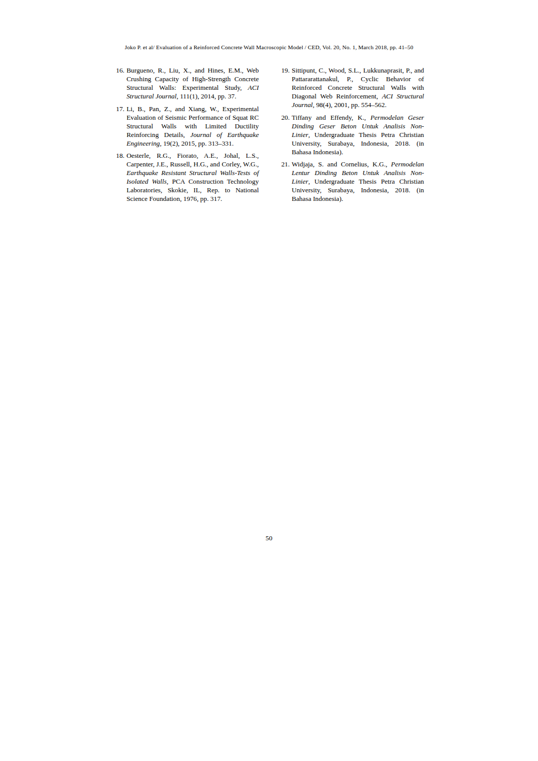Joko P. et al/ Evaluation of a Reinforced Concrete Wall Macroscopic Model / CED, Vol. 20, No. 1, March 2018, pp. 41–50
16. Burgueno, R., Liu, X., and Hines, E.M., Web Crushing Capacity of High-Strength Concrete Structural Walls: Experimental Study, ACI Structural Journal, 111(1), 2014, pp. 37.
17. Li, B., Pan, Z., and Xiang, W., Experimental Evaluation of Seismic Performance of Squat RC Structural Walls with Limited Ductility Reinforcing Details, Journal of Earthquake Engineering, 19(2), 2015, pp. 313–331.
18. Oesterle, R.G., Fiorato, A.E., Johal, L.S., Carpenter, J.E., Russell, H.G., and Corley, W.G., Earthquake Resistant Structural Walls-Tests of Isolated Walls, PCA Construction Technology Laboratories, Skokie, IL, Rep. to National Science Foundation, 1976, pp. 317.
19. Sittipunt, C., Wood, S.L., Lukkunaprasit, P., and Pattararattanakul, P., Cyclic Behavior of Reinforced Concrete Structural Walls with Diagonal Web Reinforcement, ACI Structural Journal, 98(4), 2001, pp. 554–562.
20. Tiffany and Effendy, K., Permodelan Geser Dinding Geser Beton Untuk Analisis Non-Linier, Undergraduate Thesis Petra Christian University, Surabaya, Indonesia, 2018. (in Bahasa Indonesia).
21. Widjaja, S. and Cornelius, K.G., Permodelan Lentur Dinding Beton Untuk Analisis Non-Linier, Undergraduate Thesis Petra Christian University, Surabaya, Indonesia, 2018. (in Bahasa Indonesia).
50